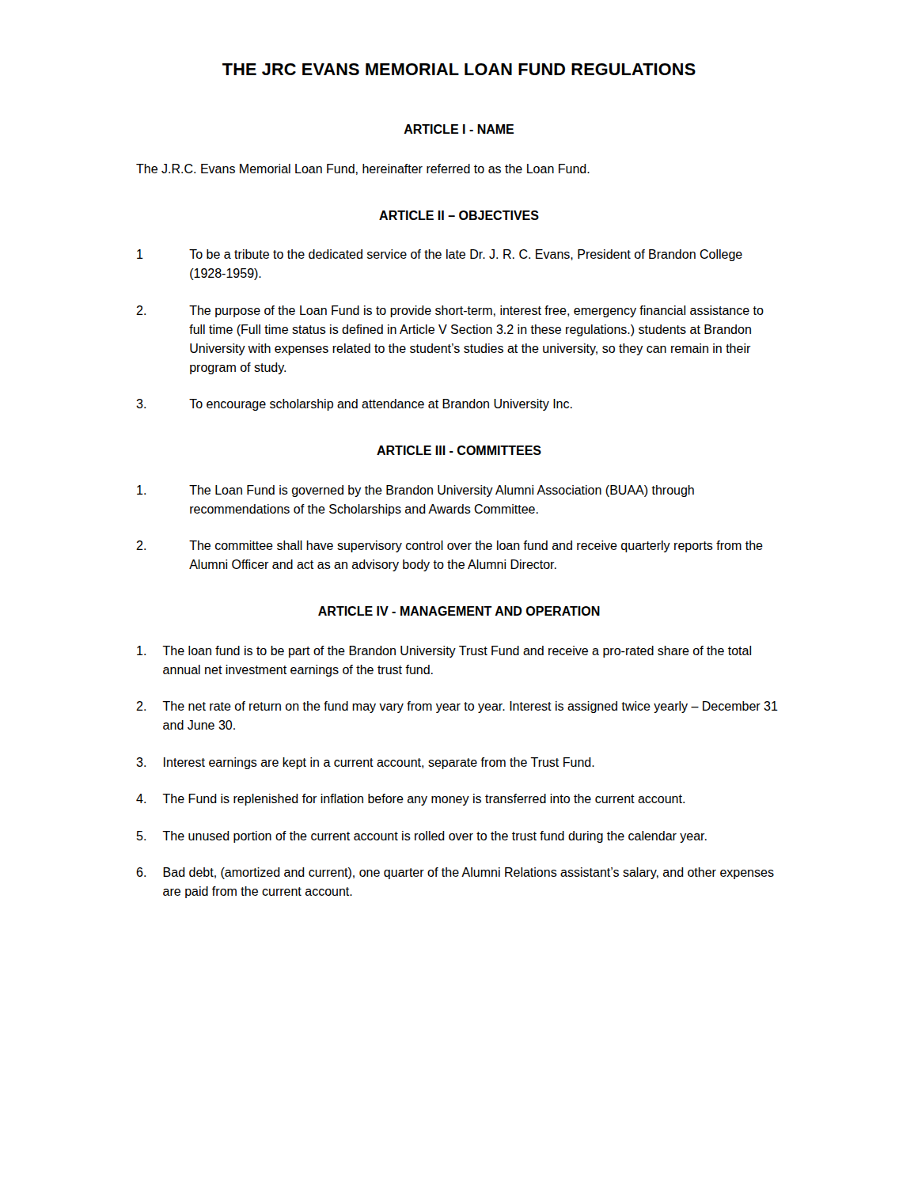THE JRC EVANS MEMORIAL LOAN FUND REGULATIONS
ARTICLE I - NAME
The J.R.C. Evans Memorial Loan Fund, hereinafter referred to as the Loan Fund.
ARTICLE II – OBJECTIVES
1 To be a tribute to the dedicated service of the late Dr. J. R. C. Evans, President of Brandon College (1928-1959).
2. The purpose of the Loan Fund is to provide short-term, interest free, emergency financial assistance to full time (Full time status is defined in Article V Section 3.2 in these regulations.) students at Brandon University with expenses related to the student’s studies at the university, so they can remain in their program of study.
3. To encourage scholarship and attendance at Brandon University Inc.
ARTICLE III - COMMITTEES
1. The Loan Fund is governed by the Brandon University Alumni Association (BUAA) through recommendations of the Scholarships and Awards Committee.
2. The committee shall have supervisory control over the loan fund and receive quarterly reports from the Alumni Officer and act as an advisory body to the Alumni Director.
ARTICLE IV - MANAGEMENT AND OPERATION
1. The loan fund is to be part of the Brandon University Trust Fund and receive a pro-rated share of the total annual net investment earnings of the trust fund.
2. The net rate of return on the fund may vary from year to year. Interest is assigned twice yearly – December 31 and June 30.
3. Interest earnings are kept in a current account, separate from the Trust Fund.
4. The Fund is replenished for inflation before any money is transferred into the current account.
5. The unused portion of the current account is rolled over to the trust fund during the calendar year.
6. Bad debt, (amortized and current), one quarter of the Alumni Relations assistant’s salary, and other expenses are paid from the current account.